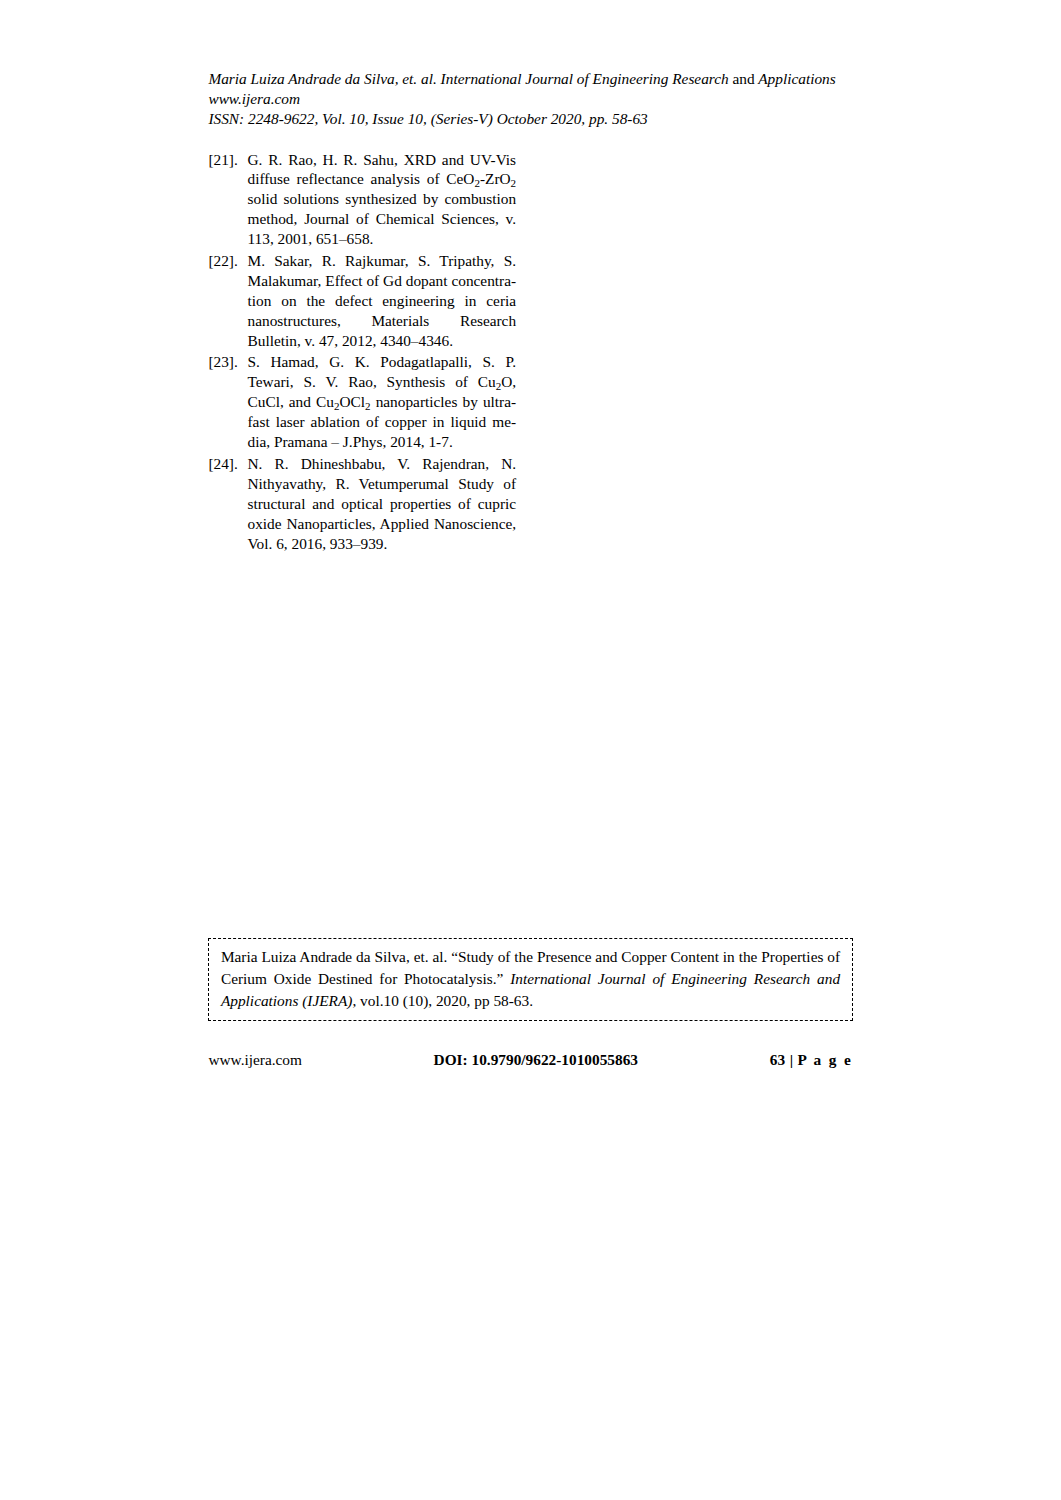Maria Luiza Andrade da Silva, et. al. International Journal of Engineering Research and Applications www.ijera.com ISSN: 2248-9622, Vol. 10, Issue 10, (Series-V) October 2020, pp. 58-63
[21]. G. R. Rao, H. R. Sahu, XRD and UV-Vis diffuse reflectance analysis of CeO2-ZrO2 solid solutions synthesized by combustion method, Journal of Chemical Sciences, v. 113, 2001, 651–658.
[22]. M. Sakar, R. Rajkumar, S. Tripathy, S. Malakumar, Effect of Gd dopant concentration on the defect engineering in ceria nanostructures, Materials Research Bulletin, v. 47, 2012, 4340–4346.
[23]. S. Hamad, G. K. Podagatlapalli, S. P. Tewari, S. V. Rao, Synthesis of Cu2O, CuCl, and Cu2OCl2 nanoparticles by ultrafast laser ablation of copper in liquid media, Pramana – J.Phys, 2014, 1-7.
[24]. N. R. Dhineshbabu, V. Rajendran, N. Nithyavathy, R. Vetumperumal Study of structural and optical properties of cupric oxide Nanoparticles, Applied Nanoscience, Vol. 6, 2016, 933–939.
Maria Luiza Andrade da Silva, et. al. “Study of the Presence and Copper Content in the Properties of Cerium Oxide Destined for Photocatalysis.” International Journal of Engineering Research and Applications (IJERA), vol.10 (10), 2020, pp 58-63.
www.ijera.com
DOI: 10.9790/9622-1010055863
63 | P a g e